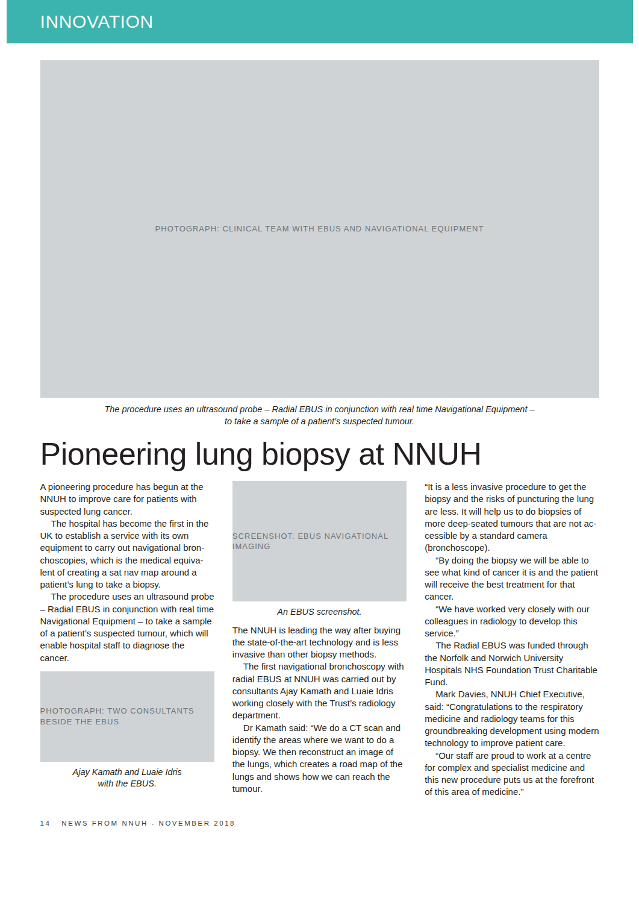Innovation
Photograph: clinical team with EBUS and navigational equipment
The procedure uses an ultrasound probe – Radial EBUS in conjunction with real time Navigational Equipment –
to take a sample of a patient’s suspected tumour.
Pioneering lung biopsy at NNUH
A pioneering procedure has begun at the NNUH to improve care for patients with suspected lung cancer.
The hospital has become the first in the UK to establish a service with its own equipment to carry out navigational bronchoscopies, which is the medical equivalent of creating a sat nav map around a patient’s lung to take a biopsy.
The procedure uses an ultrasound probe – Radial EBUS in conjunction with real time Navigational Equipment – to take a sample of a patient’s suspected tumour, which will enable hospital staff to diagnose the cancer.
Photograph: two consultants beside the EBUS
Ajay Kamath and Luaie Idris
with the EBUS.
Screenshot: EBUS navigational imaging
An EBUS screenshot.
The NNUH is leading the way after buying the state-of-the-art technology and is less invasive than other biopsy methods.
The first navigational bronchoscopy with radial EBUS at NNUH was carried out by consultants Ajay Kamath and Luaie Idris working closely with the Trust’s radiology department.
Dr Kamath said: “We do a CT scan and identify the areas where we want to do a biopsy. We then reconstruct an image of the lungs, which creates a road map of the lungs and shows how we can reach the tumour.
“It is a less invasive procedure to get the biopsy and the risks of puncturing the lung are less. It will help us to do biopsies of more deep-seated tumours that are not accessible by a standard camera (bronchoscope).
“By doing the biopsy we will be able to see what kind of cancer it is and the patient will receive the best treatment for that cancer.
“We have worked very closely with our colleagues in radiology to develop this service.”
The Radial EBUS was funded through the Norfolk and Norwich University Hospitals NHS Foundation Trust Charitable Fund.
Mark Davies, NNUH Chief Executive, said: “Congratulations to the respiratory medicine and radiology teams for this groundbreaking development using modern technology to improve patient care.
“Our staff are proud to work at a centre for complex and specialist medicine and this new procedure puts us at the forefront of this area of medicine.”
14 News from NNUH - November 2018